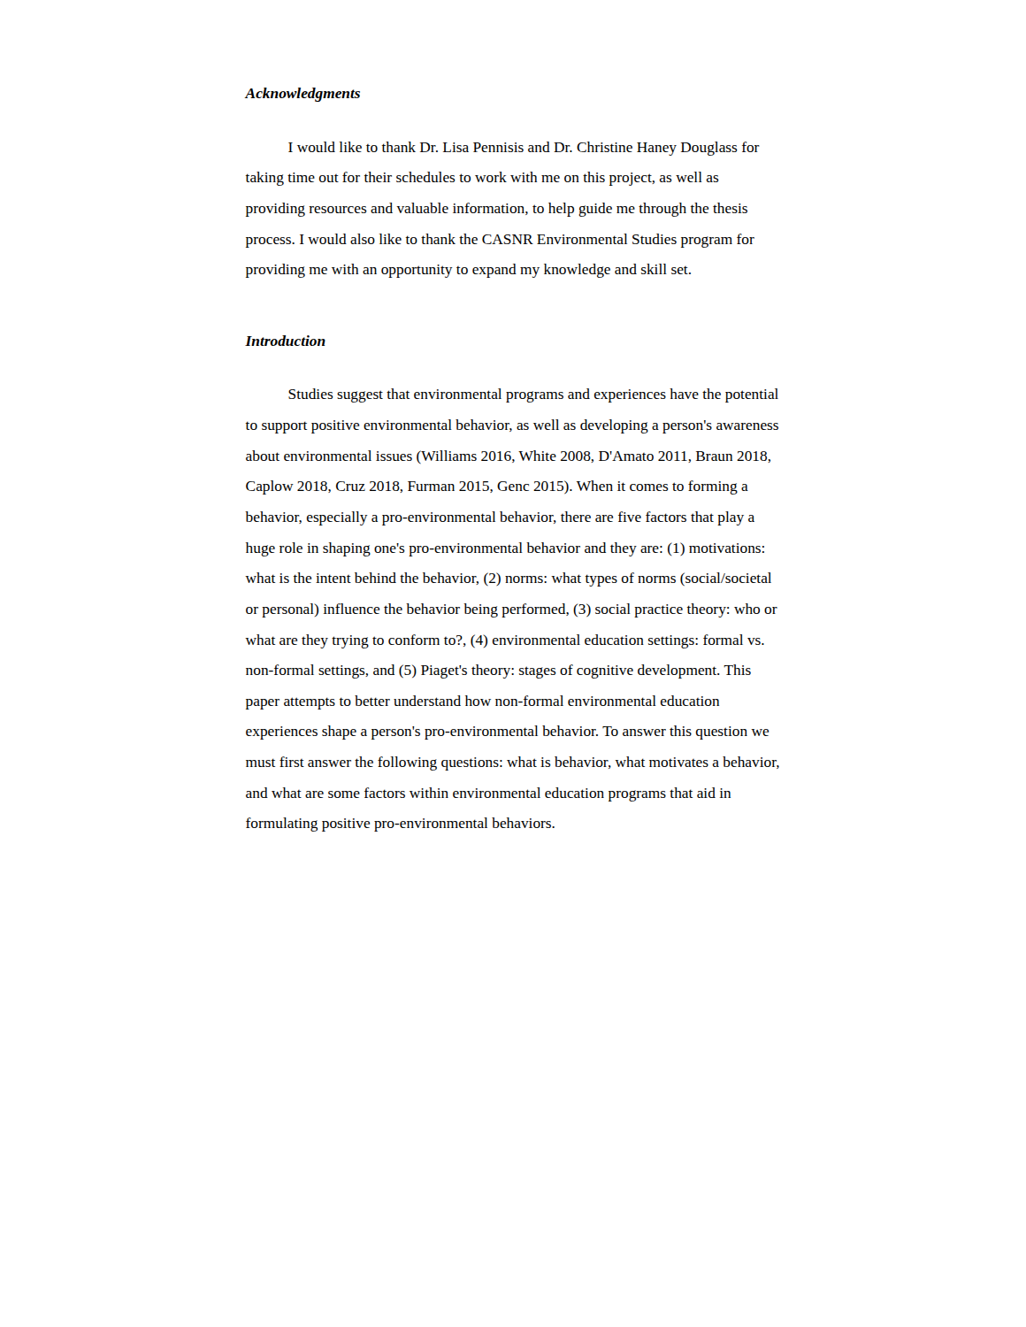Acknowledgments
I would like to thank Dr. Lisa Pennisis and Dr. Christine Haney Douglass for taking time out for their schedules to work with me on this project, as well as providing resources and valuable information, to help guide me through the thesis process. I would also like to thank the CASNR Environmental Studies program for providing me with an opportunity to expand my knowledge and skill set.
Introduction
Studies suggest that environmental programs and experiences have the potential to support positive environmental behavior, as well as developing a person's awareness about environmental issues (Williams 2016, White 2008, D'Amato 2011, Braun 2018, Caplow 2018, Cruz 2018, Furman 2015, Genc 2015). When it comes to forming a behavior, especially a pro-environmental behavior, there are five factors that play a huge role in shaping one's pro-environmental behavior and they are: (1) motivations: what is the intent behind the behavior, (2) norms: what types of norms (social/societal or personal) influence the behavior being performed, (3) social practice theory: who or what are they trying to conform to?, (4) environmental education settings: formal vs. non-formal settings, and (5) Piaget's theory: stages of cognitive development. This paper attempts to better understand how non-formal environmental education experiences shape a person's pro-environmental behavior. To answer this question we must first answer the following questions: what is behavior, what motivates a behavior, and what are some factors within environmental education programs that aid in formulating positive pro-environmental behaviors.